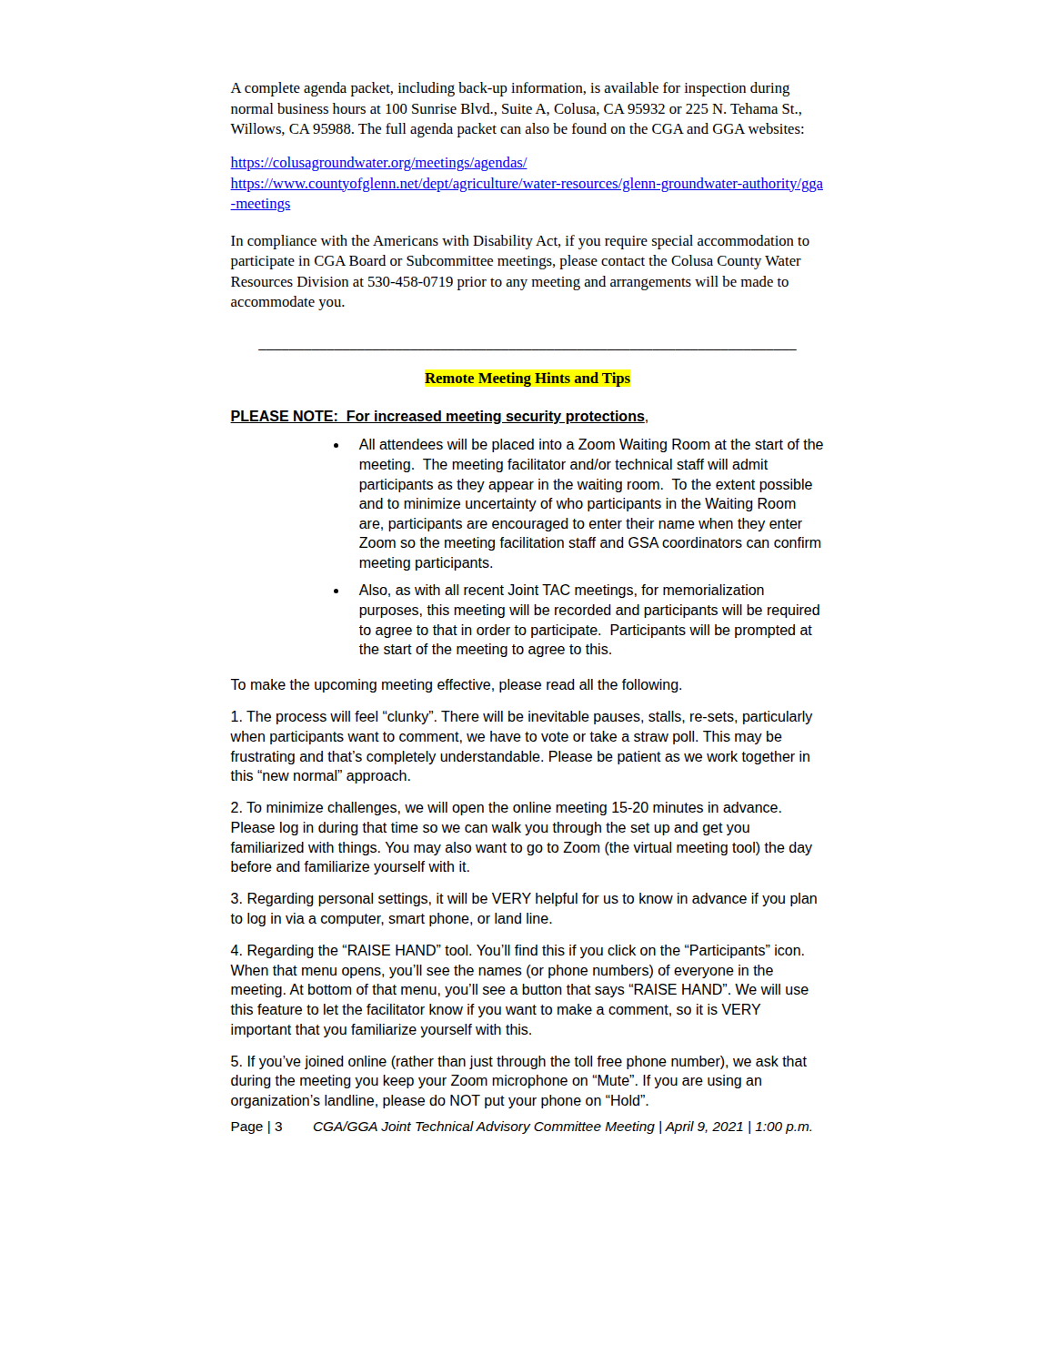A complete agenda packet, including back-up information, is available for inspection during normal business hours at 100 Sunrise Blvd., Suite A, Colusa, CA 95932 or 225 N. Tehama St., Willows, CA 95988. The full agenda packet can also be found on the CGA and GGA websites:
https://colusagroundwater.org/meetings/agendas/ https://www.countyofglenn.net/dept/agriculture/water-resources/glenn-groundwater-authority/gga-meetings
In compliance with the Americans with Disability Act, if you require special accommodation to participate in CGA Board or Subcommittee meetings, please contact the Colusa County Water Resources Division at 530-458-0719 prior to any meeting and arrangements will be made to accommodate you.
_______________________________________________________________________
Remote Meeting Hints and Tips
PLEASE NOTE: For increased meeting security protections,
All attendees will be placed into a Zoom Waiting Room at the start of the meeting. The meeting facilitator and/or technical staff will admit participants as they appear in the waiting room. To the extent possible and to minimize uncertainty of who participants in the Waiting Room are, participants are encouraged to enter their name when they enter Zoom so the meeting facilitation staff and GSA coordinators can confirm meeting participants.
Also, as with all recent Joint TAC meetings, for memorialization purposes, this meeting will be recorded and participants will be required to agree to that in order to participate. Participants will be prompted at the start of the meeting to agree to this.
To make the upcoming meeting effective, please read all the following.
1. The process will feel “clunky”. There will be inevitable pauses, stalls, re-sets, particularly when participants want to comment, we have to vote or take a straw poll. This may be frustrating and that’s completely understandable. Please be patient as we work together in this “new normal” approach.
2. To minimize challenges, we will open the online meeting 15-20 minutes in advance. Please log in during that time so we can walk you through the set up and get you familiarized with things. You may also want to go to Zoom (the virtual meeting tool) the day before and familiarize yourself with it.
3. Regarding personal settings, it will be VERY helpful for us to know in advance if you plan to log in via a computer, smart phone, or land line.
4. Regarding the “RAISE HAND” tool. You’ll find this if you click on the “Participants” icon. When that menu opens, you’ll see the names (or phone numbers) of everyone in the meeting. At bottom of that menu, you’ll see a button that says “RAISE HAND”. We will use this feature to let the facilitator know if you want to make a comment, so it is VERY important that you familiarize yourself with this.
5. If you’ve joined online (rather than just through the toll free phone number), we ask that during the meeting you keep your Zoom microphone on “Mute”. If you are using an organization’s landline, please do NOT put your phone on “Hold”.
Page | 3 CGA/GGA Joint Technical Advisory Committee Meeting | April 9, 2021 | 1:00 p.m.